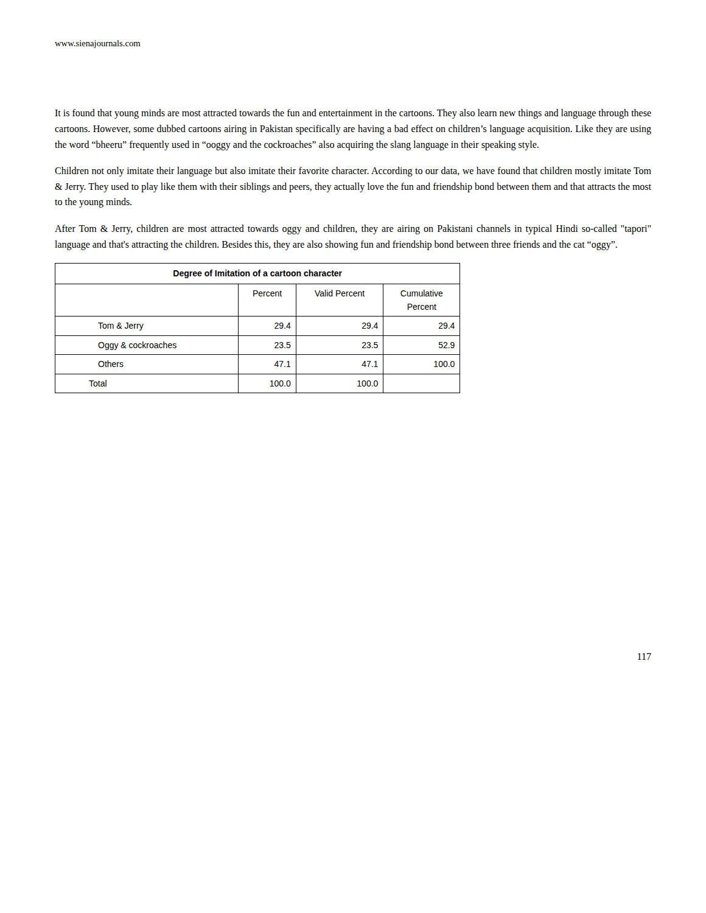www.sienajournals.com
It is found that young minds are most attracted towards the fun and entertainment in the cartoons. They also learn new things and language through these cartoons. However, some dubbed cartoons airing in Pakistan specifically are having a bad effect on children’s language acquisition. Like they are using the word “bheeru” frequently used in “ooggy and the cockroaches” also acquiring the slang language in their speaking style.
Children not only imitate their language but also imitate their favorite character. According to our data, we have found that children mostly imitate Tom & Jerry. They used to play like them with their siblings and peers, they actually love the fun and friendship bond between them and that attracts the most to the young minds.
After Tom & Jerry, children are most attracted towards oggy and children, they are airing on Pakistani channels in typical Hindi so-called "tapori" language and that's attracting the children. Besides this, they are also showing fun and friendship bond between three friends and the cat “oggy”.
Degree of Imitation of a cartoon character
| | Percent | Valid Percent | Cumulative Percent |
| --- | --- | --- | --- |
| Tom & Jerry | 29.4 | 29.4 | 29.4 |
| Oggy & cockroaches | 23.5 | 23.5 | 52.9 |
| Others | 47.1 | 47.1 | 100.0 |
| Total | 100.0 | 100.0 | |
117